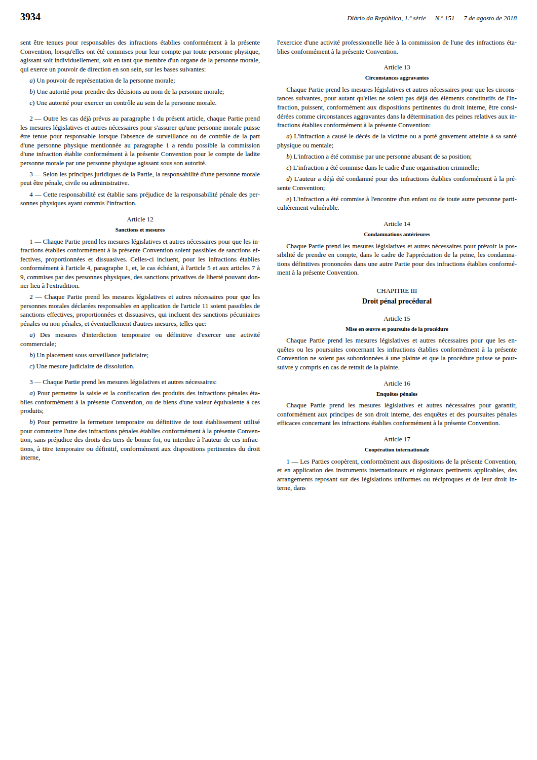3934
Diário da República, 1.ª série — N.º 151 — 7 de agosto de 2018
sent être tenues pour responsables des infractions établies conformément à la présente Convention, lorsqu'elles ont été commises pour leur compte par toute personne physique, agissant soit individuellement, soit en tant que membre d'un organe de la personne morale, qui exerce un pouvoir de direction en son sein, sur les bases suivantes:
a) Un pouvoir de représentation de la personne morale;
b) Une autorité pour prendre des décisions au nom de la personne morale;
c) Une autorité pour exercer un contrôle au sein de la personne morale.
2 — Outre les cas déjà prévus au paragraphe 1 du présent article, chaque Partie prend les mesures législatives et autres nécessaires pour s'assurer qu'une personne morale puisse être tenue pour responsable lorsque l'absence de surveillance ou de contrôle de la part d'une personne physique mentionnée au paragraphe 1 a rendu possible la commission d'une infraction établie conformément à la présente Convention pour le compte de ladite personne morale par une personne physique agissant sous son autorité.
3 — Selon les principes juridiques de la Partie, la responsabilité d'une personne morale peut être pénale, civile ou administrative.
4 — Cette responsabilité est établie sans préjudice de la responsabilité pénale des personnes physiques ayant commis l'infraction.
Article 12
Sanctions et mesures
1 — Chaque Partie prend les mesures législatives et autres nécessaires pour que les infractions établies conformément à la présente Convention soient passibles de sanctions effectives, proportionnées et dissuasives. Celles-ci incluent, pour les infractions établies conformément à l'article 4, paragraphe 1, et, le cas échéant, à l'article 5 et aux articles 7 à 9, commises par des personnes physiques, des sanctions privatives de liberté pouvant donner lieu à l'extradition.
2 — Chaque Partie prend les mesures législatives et autres nécessaires pour que les personnes morales déclarées responsables en application de l'article 11 soient passibles de sanctions effectives, proportionnées et dissuasives, qui incluent des sanctions pécuniaires pénales ou non pénales, et éventuellement d'autres mesures, telles que:
a) Des mesures d'interdiction temporaire ou définitive d'exercer une activité commerciale;
b) Un placement sous surveillance judiciaire;
c) Une mesure judiciaire de dissolution.
3 — Chaque Partie prend les mesures législatives et autres nécessaires:
a) Pour permettre la saisie et la confiscation des produits des infractions pénales établies conformément à la présente Convention, ou de biens d'une valeur équivalente à ces produits;
b) Pour permettre la fermeture temporaire ou définitive de tout établissement utilisé pour commettre l'une des infractions pénales établies conformément à la présente Convention, sans préjudice des droits des tiers de bonne foi, ou interdire à l'auteur de ces infractions, à titre temporaire ou définitif, conformément aux dispositions pertinentes du droit interne,
l'exercice d'une activité professionnelle liée à la commission de l'une des infractions établies conformément à la présente Convention.
Article 13
Circonstances aggravantes
Chaque Partie prend les mesures législatives et autres nécessaires pour que les circonstances suivantes, pour autant qu'elles ne soient pas déjà des éléments constitutifs de l'infraction, puissent, conformément aux dispositions pertinentes du droit interne, être considérées comme circonstances aggravantes dans la détermination des peines relatives aux infractions établies conformément à la présente Convention:
a) L'infraction a causé le décès de la victime ou a porté gravement atteinte à sa santé physique ou mentale;
b) L'infraction a été commise par une personne abusant de sa position;
c) L'infraction a été commise dans le cadre d'une organisation criminelle;
d) L'auteur a déjà été condamné pour des infractions établies conformément à la présente Convention;
e) L'infraction a été commise à l'encontre d'un enfant ou de toute autre personne particulièrement vulnérable.
Article 14
Condamnations antérieures
Chaque Partie prend les mesures législatives et autres nécessaires pour prévoir la possibilité de prendre en compte, dans le cadre de l'appréciation de la peine, les condamnations définitives prononcées dans une autre Partie pour des infractions établies conformément à la présente Convention.
CHAPITRE III
Droit pénal procédural
Article 15
Mise en œuvre et poursuite de la procédure
Chaque Partie prend les mesures législatives et autres nécessaires pour que les enquêtes ou les poursuites concernant les infractions établies conformément à la présente Convention ne soient pas subordonnées à une plainte et que la procédure puisse se poursuivre y compris en cas de retrait de la plainte.
Article 16
Enquêtes pénales
Chaque Partie prend les mesures législatives et autres nécessaires pour garantir, conformément aux principes de son droit interne, des enquêtes et des poursuites pénales efficaces concernant les infractions établies conformément à la présente Convention.
Article 17
Coopération internationale
1 — Les Parties coopèrent, conformément aux dispositions de la présente Convention, et en application des instruments internationaux et régionaux pertinents applicables, des arrangements reposant sur des législations uniformes ou réciproques et de leur droit interne, dans